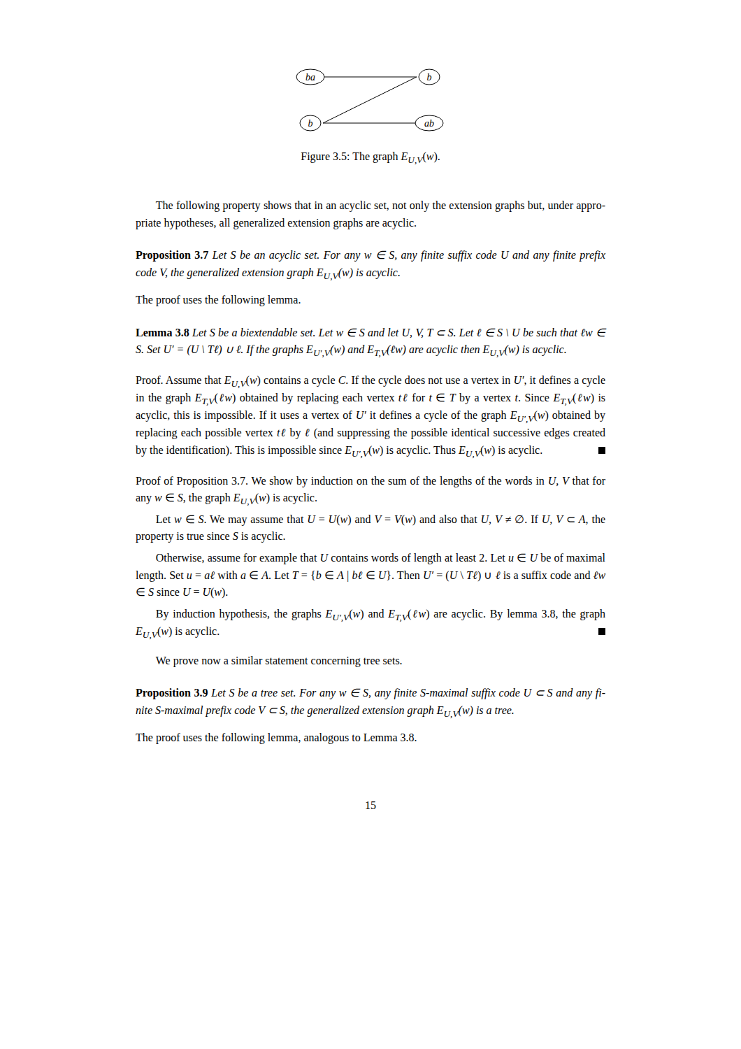ba b b ab
Figure 3.5: The graph EU,V(w).
The following property shows that in an acyclic set, not only the extension graphs but, under appropriate hypotheses, all generalized extension graphs are acyclic.
Proposition 3.7 Let S be an acyclic set. For any w ∈ S, any finite suffix code U and any finite prefix code V, the generalized extension graph EU,V(w) is acyclic.
The proof uses the following lemma.
Lemma 3.8 Let S be a biextendable set. Let w ∈ S and let U, V, T ⊂ S. Let ℓ ∈ S \ U be such that ℓw ∈ S. Set U′ = (U \ Tℓ) ∪ ℓ. If the graphs EU′,V(w) and ET,V(ℓw) are acyclic then EU,V(w) is acyclic.
Proof. Assume that EU,V(w) contains a cycle C. If the cycle does not use a vertex in U′, it defines a cycle in the graph ET,V(ℓw) obtained by replacing each vertex tℓ for t ∈ T by a vertex t. Since ET,V(ℓw) is acyclic, this is impossible. If it uses a vertex of U′ it defines a cycle of the graph EU′,V(w) obtained by replacing each possible vertex tℓ by ℓ (and suppressing the possible identical successive edges created by the identification). This is impossible since EU′,V(w) is acyclic. Thus EU,V(w) is acyclic.
Proof of Proposition 3.7. We show by induction on the sum of the lengths of the words in U, V that for any w ∈ S, the graph EU,V(w) is acyclic.
Let w ∈ S. We may assume that U = U(w) and V = V(w) and also that U, V ≠ ∅. If U, V ⊂ A, the property is true since S is acyclic.
Otherwise, assume for example that U contains words of length at least 2. Let u ∈ U be of maximal length. Set u = aℓ with a ∈ A. Let T = {b ∈ A | bℓ ∈ U}. Then U′ = (U \ Tℓ) ∪ ℓ is a suffix code and ℓw ∈ S since U = U(w).
By induction hypothesis, the graphs EU′,V(w) and ET,V(ℓw) are acyclic. By lemma 3.8, the graph EU,V(w) is acyclic.
We prove now a similar statement concerning tree sets.
Proposition 3.9 Let S be a tree set. For any w ∈ S, any finite S-maximal suffix code U ⊂ S and any finite S-maximal prefix code V ⊂ S, the generalized extension graph EU,V(w) is a tree.
The proof uses the following lemma, analogous to Lemma 3.8.
15